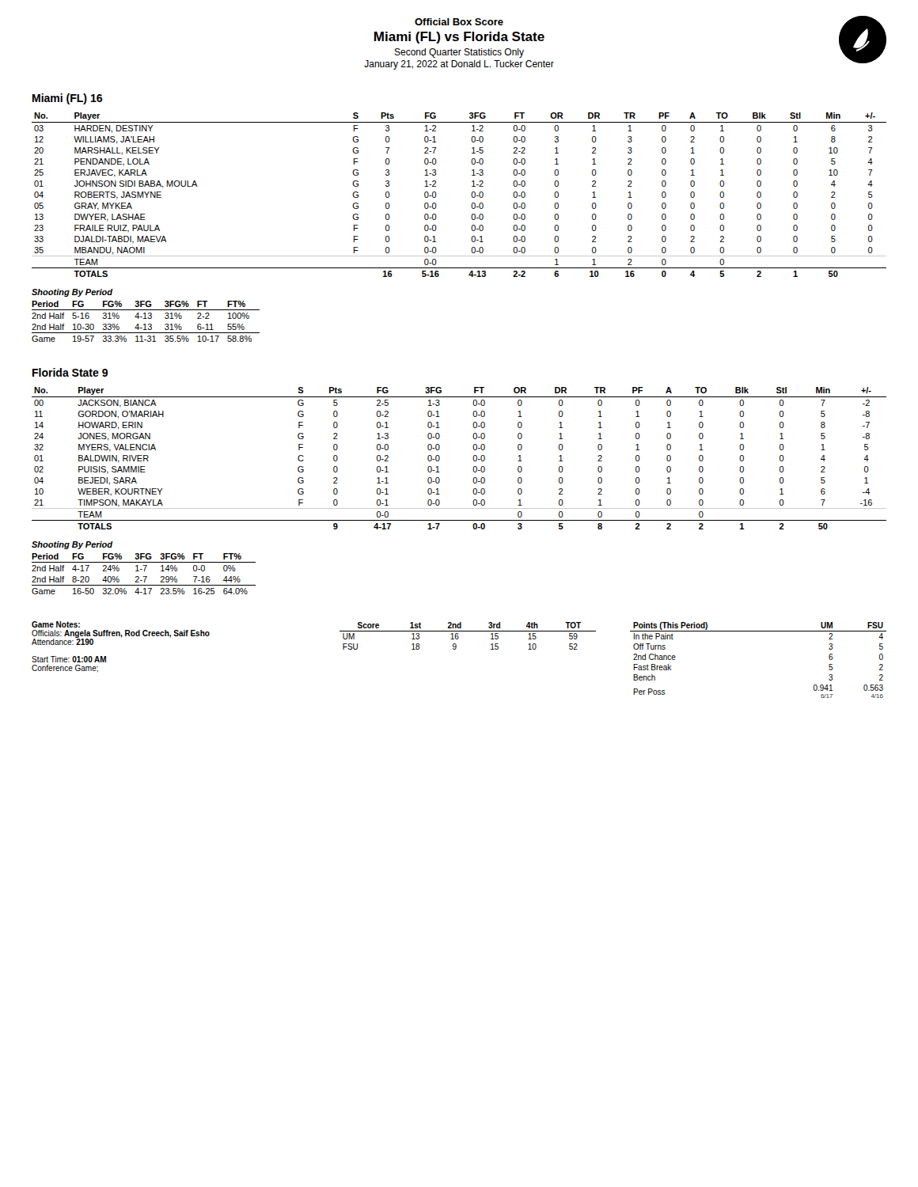Official Box Score
Miami (FL) vs Florida State
Second Quarter Statistics Only
January 21, 2022 at Donald L. Tucker Center
Miami (FL) 16
| No. | Player | S | Pts | FG | 3FG | FT | OR | DR | TR | PF | A | TO | Blk | Stl | Min | +/- |
| --- | --- | --- | --- | --- | --- | --- | --- | --- | --- | --- | --- | --- | --- | --- | --- | --- |
| 03 | HARDEN, DESTINY | F | 3 | 1-2 | 1-2 | 0-0 | 0 | 1 | 1 | 0 | 0 | 1 | 0 | 0 | 6 | 3 |
| 12 | WILLIAMS, JA'LEAH | G | 0 | 0-1 | 0-0 | 0-0 | 3 | 0 | 3 | 0 | 2 | 0 | 0 | 1 | 8 | 2 |
| 20 | MARSHALL, KELSEY | G | 7 | 2-7 | 1-5 | 2-2 | 1 | 2 | 3 | 0 | 1 | 0 | 0 | 0 | 10 | 7 |
| 21 | PENDANDE, LOLA | F | 0 | 0-0 | 0-0 | 0-0 | 1 | 1 | 2 | 0 | 0 | 1 | 0 | 0 | 5 | 4 |
| 25 | ERJAVEC, KARLA | G | 3 | 1-3 | 1-3 | 0-0 | 0 | 0 | 0 | 0 | 1 | 1 | 0 | 0 | 10 | 7 |
| 01 | JOHNSON SIDI BABA, MOULA | G | 3 | 1-2 | 1-2 | 0-0 | 0 | 2 | 2 | 0 | 0 | 0 | 0 | 0 | 4 | 4 |
| 04 | ROBERTS, JASMYNE | G | 0 | 0-0 | 0-0 | 0-0 | 0 | 1 | 1 | 0 | 0 | 0 | 0 | 0 | 2 | 5 |
| 05 | GRAY, MYKEA | G | 0 | 0-0 | 0-0 | 0-0 | 0 | 0 | 0 | 0 | 0 | 0 | 0 | 0 | 0 | 0 |
| 13 | DWYER, LASHAE | G | 0 | 0-0 | 0-0 | 0-0 | 0 | 0 | 0 | 0 | 0 | 0 | 0 | 0 | 0 | 0 |
| 23 | FRAILE RUIZ, PAULA | F | 0 | 0-0 | 0-0 | 0-0 | 0 | 0 | 0 | 0 | 0 | 0 | 0 | 0 | 0 | 0 |
| 33 | DJALDI-TABDI, MAEVA | F | 0 | 0-1 | 0-1 | 0-0 | 0 | 2 | 2 | 0 | 2 | 2 | 0 | 0 | 5 | 0 |
| 35 | MBANDU, NAOMI | F | 0 | 0-0 | 0-0 | 0-0 | 0 | 0 | 0 | 0 | 0 | 0 | 0 | 0 | 0 | 0 |
| | TEAM | | | 0-0 | | | 1 | 1 | 2 | 0 | | 0 | | | | |
| | TOTALS | | 16 | 5-16 | 4-13 | 2-2 | 6 | 10 | 16 | 0 | 4 | 5 | 2 | 1 | 50 | |
Shooting By Period
| Period | FG | FG% | 3FG | 3FG% | FT | FT% |
| --- | --- | --- | --- | --- | --- | --- |
| 2nd Half | 5-16 | 31% | 4-13 | 31% | 2-2 | 100% |
| 2nd Half | 10-30 | 33% | 4-13 | 31% | 6-11 | 55% |
| Game | 19-57 | 33.3% | 11-31 | 35.5% | 10-17 | 58.8% |
Florida State 9
| No. | Player | S | Pts | FG | 3FG | FT | OR | DR | TR | PF | A | TO | Blk | Stl | Min | +/- |
| --- | --- | --- | --- | --- | --- | --- | --- | --- | --- | --- | --- | --- | --- | --- | --- | --- |
| 00 | JACKSON, BIANCA | G | 5 | 2-5 | 1-3 | 0-0 | 0 | 0 | 0 | 0 | 0 | 0 | 0 | 0 | 7 | -2 |
| 11 | GORDON, O'MARIAH | G | 0 | 0-2 | 0-1 | 0-0 | 1 | 0 | 1 | 1 | 0 | 1 | 0 | 0 | 5 | -8 |
| 14 | HOWARD, ERIN | F | 0 | 0-1 | 0-1 | 0-0 | 0 | 1 | 1 | 0 | 1 | 0 | 0 | 0 | 8 | -7 |
| 24 | JONES, MORGAN | G | 2 | 1-3 | 0-0 | 0-0 | 0 | 1 | 1 | 0 | 0 | 0 | 1 | 1 | 5 | -8 |
| 32 | MYERS, VALENCIA | F | 0 | 0-0 | 0-0 | 0-0 | 0 | 0 | 0 | 1 | 0 | 1 | 0 | 0 | 1 | 5 |
| 01 | BALDWIN, RIVER | C | 0 | 0-2 | 0-0 | 0-0 | 1 | 1 | 2 | 0 | 0 | 0 | 0 | 0 | 4 | 4 |
| 02 | PUISIS, SAMMIE | G | 0 | 0-1 | 0-1 | 0-0 | 0 | 0 | 0 | 0 | 0 | 0 | 0 | 0 | 2 | 0 |
| 04 | BEJEDI, SARA | G | 2 | 1-1 | 0-0 | 0-0 | 0 | 0 | 0 | 0 | 1 | 0 | 0 | 0 | 5 | 1 |
| 10 | WEBER, KOURTNEY | G | 0 | 0-1 | 0-1 | 0-0 | 0 | 2 | 2 | 0 | 0 | 0 | 0 | 1 | 6 | -4 |
| 21 | TIMPSON, MAKAYLA | F | 0 | 0-1 | 0-0 | 0-0 | 1 | 0 | 1 | 0 | 0 | 0 | 0 | 0 | 7 | -16 |
| | TEAM | | | 0-0 | | | 0 | 0 | 0 | 0 | | 0 | | | | |
| | TOTALS | | 9 | 4-17 | 1-7 | 0-0 | 3 | 5 | 8 | 2 | 2 | 2 | 1 | 2 | 50 | |
Shooting By Period
| Period | FG | FG% | 3FG | 3FG% | FT | FT% |
| --- | --- | --- | --- | --- | --- | --- |
| 2nd Half | 4-17 | 24% | 1-7 | 14% | 0-0 | 0% |
| 2nd Half | 8-20 | 40% | 2-7 | 29% | 7-16 | 44% |
| Game | 16-50 | 32.0% | 4-17 | 23.5% | 16-25 | 64.0% |
Game Notes:
Officials: Angela Suffren, Rod Creech, Saif Esho
Attendance: 2190
Start Time: 01:00 AM
Conference Game;
| Score | 1st | 2nd | 3rd | 4th | TOT |
| --- | --- | --- | --- | --- | --- |
| UM | 13 | 16 | 15 | 15 | 59 |
| FSU | 18 | 9 | 15 | 10 | 52 |
| Points (This Period) | UM | FSU |
| --- | --- | --- |
| In the Paint | 2 | 4 |
| Off Turns | 3 | 5 |
| 2nd Chance | 6 | 0 |
| Fast Break | 5 | 2 |
| Bench | 3 | 2 |
| Per Poss | 0.941 6/17 | 0.563 4/16 |